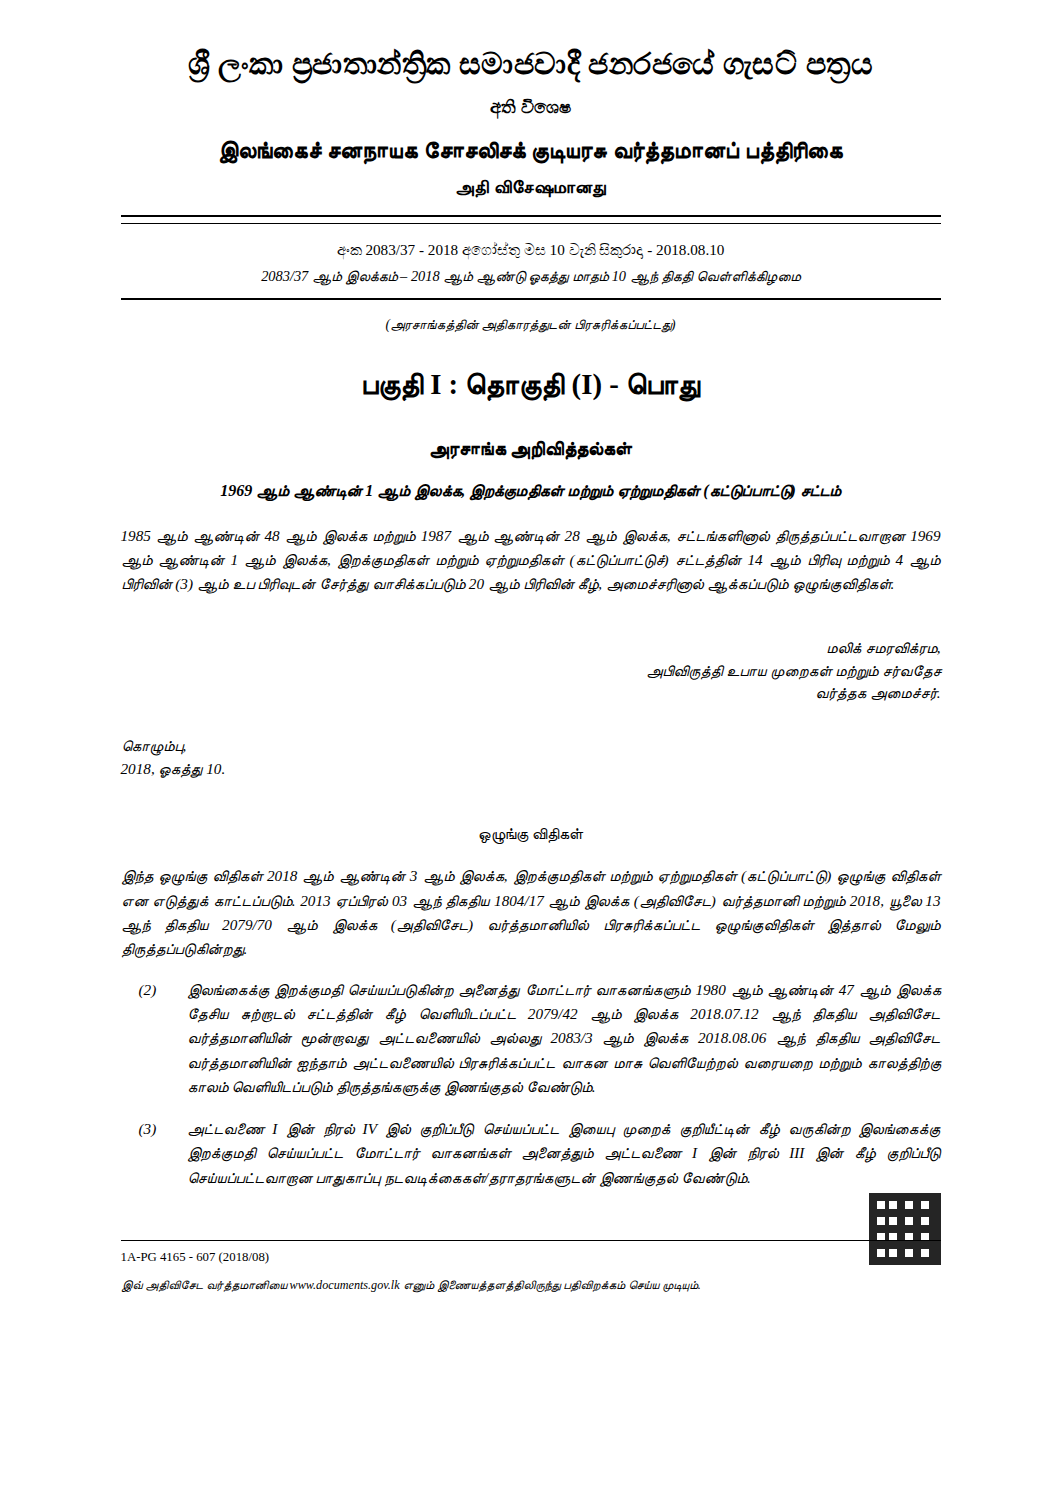ශ්‍රී ලංකා ප්‍රජාතාන්ත්‍රික සමාජවාදී ජනරජයේ ගැසට් පත්‍රය
අති විශෙෂ
இலங்கைச் சனநாயக சோசலிசக் குடியரசு வர்த்தமானப் பத்திரிகை
அதி விசேஷமானது
අංක 2083/37 - 2018 අගෝස්තු මස 10 වැනි සිකුරාදා - 2018.08.10
2083/37 ஆம் இலக்கம் – 2018 ஆம் ஆண்டு ஓகத்து மாதம் 10 ஆந் திகதி வெள்ளிக்கிழமை
(அரசாங்கத்தின் அதிகாரத்துடன் பிரசுரிக்கப்பட்டது)
பகுதி I : தொகுதி (I) - பொது
அரசாங்க அறிவித்தல்கள்
1969 ஆம் ஆண்டின் 1 ஆம் இலக்க, இறக்குமதிகள் மற்றும் ஏற்றுமதிகள் (கட்டுப்பாட்டு) சட்டம்
1985 ஆம் ஆண்டின் 48 ஆம் இலக்க மற்றும் 1987 ஆம் ஆண்டின் 28 ஆம் இலக்க, சட்டங்களினால் திருத்தப்பட்டவாறான 1969 ஆம் ஆண்டின் 1 ஆம் இலக்க, இறக்குமதிகள் மற்றும் ஏற்றுமதிகள் (கட்டுப்பாட்டுச்) சட்டத்தின் 14 ஆம் பிரிவு மற்றும் 4 ஆம் பிரிவின் (3) ஆம் உப பிரிவுடன் சேர்த்து வாசிக்கப்படும் 20 ஆம் பிரிவின் கீழ், அமைச்சரினால் ஆக்கப்படும் ஒழுங்குவிதிகள்.
மலிக் சமரவிக்ரம,
அபிவிருத்தி உபாய முறைகள் மற்றும் சர்வதேச
வர்த்தக அமைச்சர்.
கொழும்பு,
2018, ஓகத்து 10.
ஒழுங்கு விதிகள்
இந்த ஒழுங்கு விதிகள் 2018 ஆம் ஆண்டின் 3 ஆம் இலக்க, இறக்குமதிகள் மற்றும் ஏற்றுமதிகள் (கட்டுப்பாட்டு) ஒழுங்கு விதிகள் என எடுத்துக் காட்டப்படும். 2013 ஏப்பிரல் 03 ஆந் திகதிய 1804/17 ஆம் இலக்க (அதிவிசேட) வர்த்தமானி மற்றும் 2018, யூலை 13 ஆந் திகதிய 2079/70 ஆம் இலக்க (அதிவிசேட) வர்த்தமானியில் பிரசுரிக்கப்பட்ட ஒழுங்குவிதிகள் இத்தால் மேலும் திருத்தப்படுகின்றது.
(2) இலங்கைக்கு இறக்குமதி செய்யப்படுகின்ற அனைத்து மோட்டார் வாகனங்களும் 1980 ஆம் ஆண்டின் 47 ஆம் இலக்க தேசிய சுற்றாடல் சட்டத்தின் கீழ் வெளியிடப்பட்ட 2079/42 ஆம் இலக்க 2018.07.12 ஆந் திகதிய அதிவிசேட வர்த்தமானியின் மூன்றாவது அட்டவணையில் அல்லது 2083/3 ஆம் இலக்க 2018.08.06 ஆந் திகதிய அதிவிசேட வர்த்தமானியின் ஐந்தாம் அட்டவணையில் பிரசுரிக்கப்பட்ட வாகன மாசு வெளியேற்றல் வரையறை மற்றும் காலத்திற்கு காலம் வெளியிடப்படும் திருத்தங்களுக்கு இணங்குதல் வேண்டும்.
(3) அட்டவணை I இன் நிரல் IV இல் குறிப்பீடு செய்யப்பட்ட இயைபு முறைக் குறியீட்டின் கீழ் வருகின்ற இலங்கைக்கு இறக்குமதி செய்யப்பட்ட மோட்டார் வாகனங்கள் அனைத்தும் அட்டவணை I இன் நிரல் III இன் கீழ் குறிப்பீடு செய்யப்பட்டவாறான பாதுகாப்பு நடவடிக்கைகள்/தராதரங்களுடன் இணங்குதல் வேண்டும்.
1A-PG 4165 - 607 (2018/08)
இவ் அதிவிசேட வர்த்தமானியை www.documents.gov.lk எனும் இணையத்தளத்திலிருந்து பதிவிறக்கம் செய்ய முடியும்.